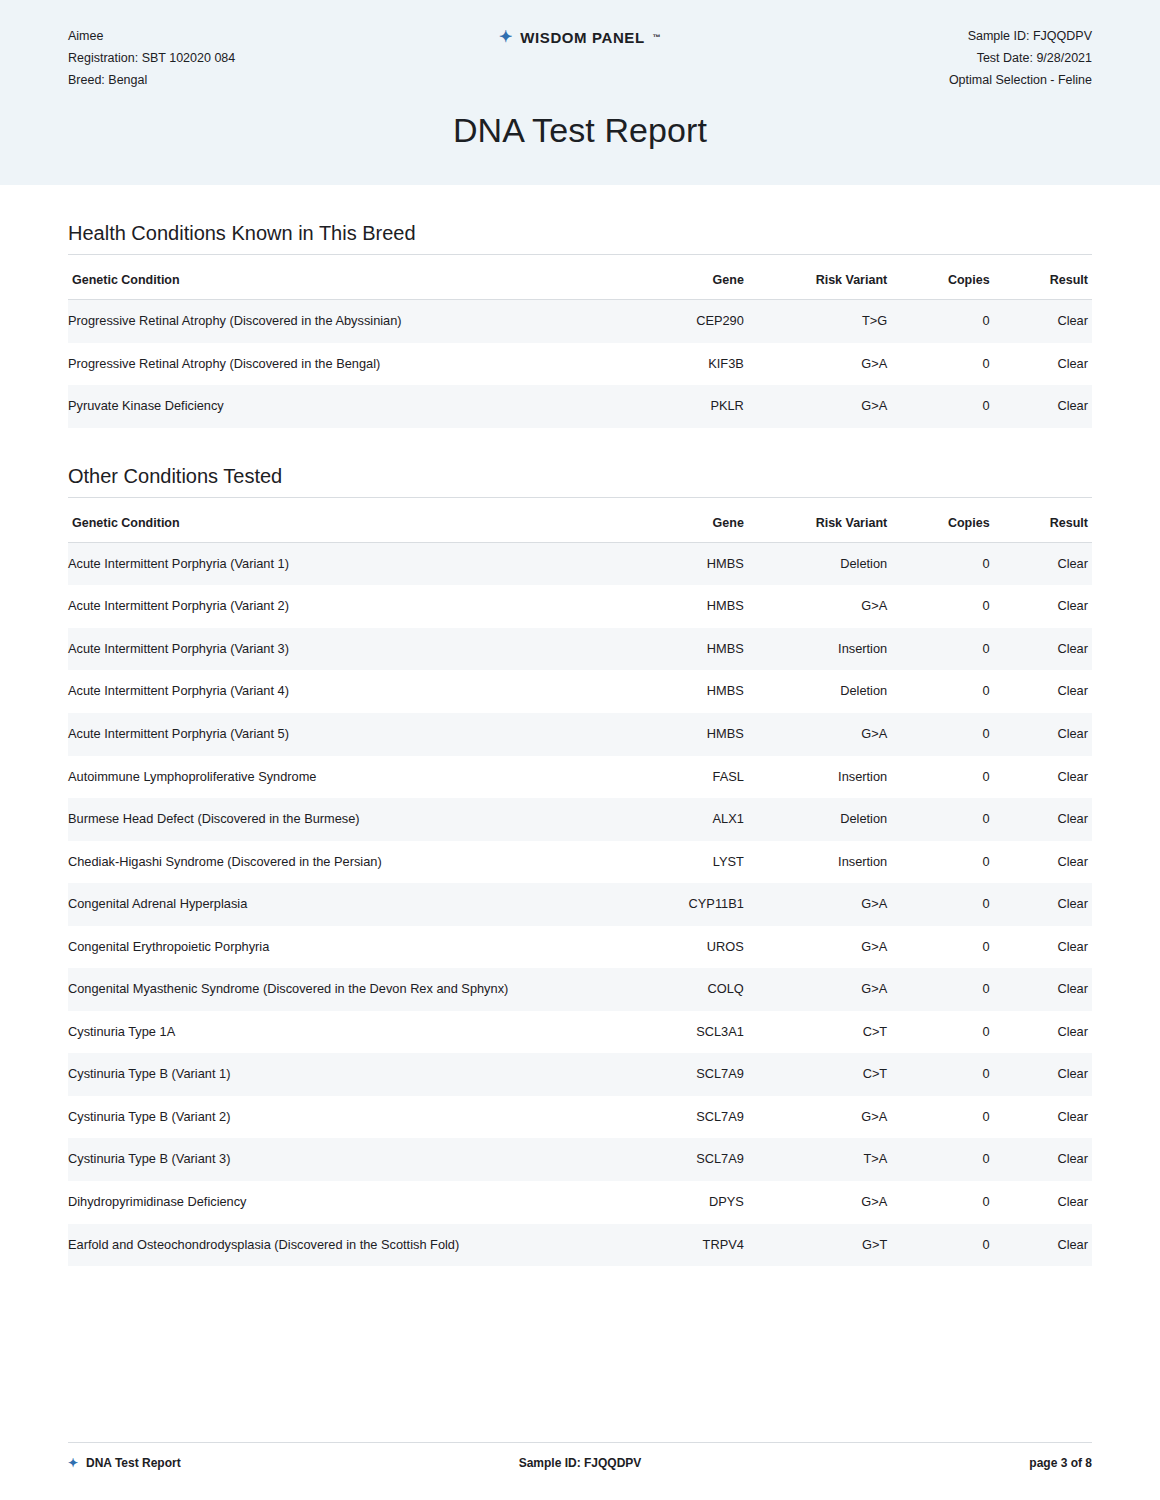✦WISDOM PANEL™
Aimee
Registration: SBT 102020 084
Breed: Bengal
Sample ID: FJQQDPV
Test Date: 9/28/2021
Optimal Selection - Feline
DNA Test Report
Health Conditions Known in This Breed
| Genetic Condition | Gene | Risk Variant | Copies | Result |
| --- | --- | --- | --- | --- |
| Progressive Retinal Atrophy (Discovered in the Abyssinian) | CEP290 | T>G | 0 | Clear |
| Progressive Retinal Atrophy (Discovered in the Bengal) | KIF3B | G>A | 0 | Clear |
| Pyruvate Kinase Deficiency | PKLR | G>A | 0 | Clear |
Other Conditions Tested
| Genetic Condition | Gene | Risk Variant | Copies | Result |
| --- | --- | --- | --- | --- |
| Acute Intermittent Porphyria (Variant 1) | HMBS | Deletion | 0 | Clear |
| Acute Intermittent Porphyria (Variant 2) | HMBS | G>A | 0 | Clear |
| Acute Intermittent Porphyria (Variant 3) | HMBS | Insertion | 0 | Clear |
| Acute Intermittent Porphyria (Variant 4) | HMBS | Deletion | 0 | Clear |
| Acute Intermittent Porphyria (Variant 5) | HMBS | G>A | 0 | Clear |
| Autoimmune Lymphoproliferative Syndrome | FASL | Insertion | 0 | Clear |
| Burmese Head Defect (Discovered in the Burmese) | ALX1 | Deletion | 0 | Clear |
| Chediak-Higashi Syndrome (Discovered in the Persian) | LYST | Insertion | 0 | Clear |
| Congenital Adrenal Hyperplasia | CYP11B1 | G>A | 0 | Clear |
| Congenital Erythropoietic Porphyria | UROS | G>A | 0 | Clear |
| Congenital Myasthenic Syndrome (Discovered in the Devon Rex and Sphynx) | COLQ | G>A | 0 | Clear |
| Cystinuria Type 1A | SCL3A1 | C>T | 0 | Clear |
| Cystinuria Type B (Variant 1) | SCL7A9 | C>T | 0 | Clear |
| Cystinuria Type B (Variant 2) | SCL7A9 | G>A | 0 | Clear |
| Cystinuria Type B (Variant 3) | SCL7A9 | T>A | 0 | Clear |
| Dihydropyrimidinase Deficiency | DPYS | G>A | 0 | Clear |
| Earfold and Osteochondrodysplasia (Discovered in the Scottish Fold) | TRPV4 | G>T | 0 | Clear |
✦DNA Test Report
Sample ID: FJQQDPV
page 3 of 8